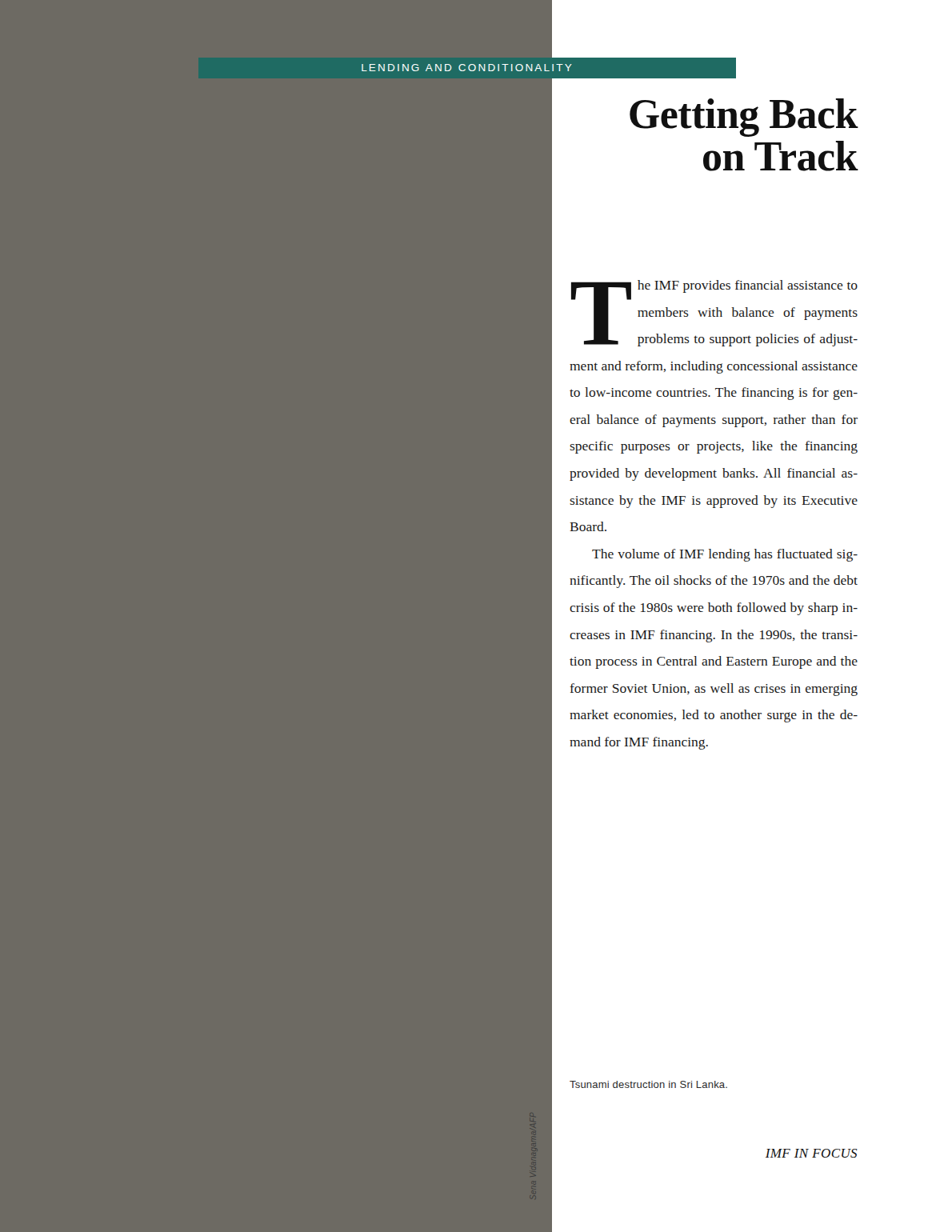Sena Vidanagama/AFP
LENDING AND CONDITIONALITY
Getting Backon Track
The IMF provides financial assistance to members with balance of payments problems to support policies of adjustment and reform, including concessional assistance to low-income countries. The financing is for general balance of payments support, rather than for specific purposes or projects, like the financing provided by development banks. All financial assistance by the IMF is approved by its Executive Board.
The volume of IMF lending has fluctuated significantly. The oil shocks of the 1970s and the debt crisis of the 1980s were both followed by sharp increases in IMF financing. In the 1990s, the transition process in Central and Eastern Europe and the former Soviet Union, as well as crises in emerging market economies, led to another surge in the demand for IMF financing.
Tsunami destruction in Sri Lanka.
IMF IN FOCUS